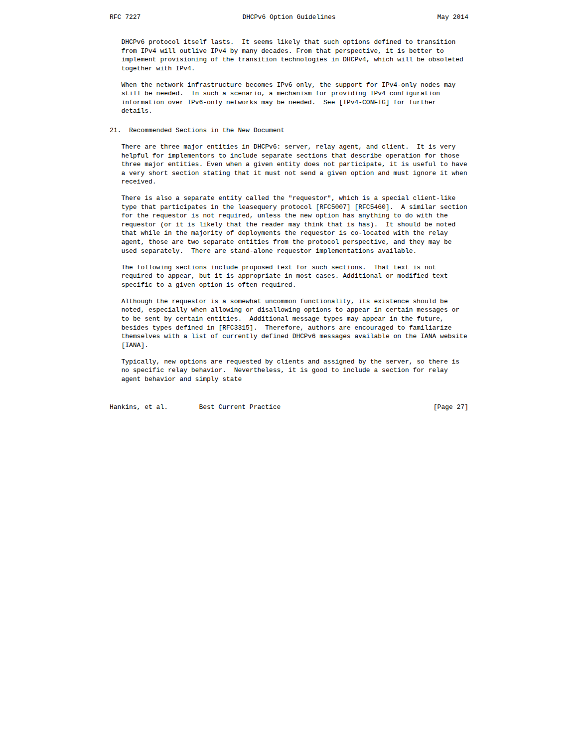RFC 7227 DHCPv6 Option Guidelines May 2014
DHCPv6 protocol itself lasts. It seems likely that such options defined to transition from IPv4 will outlive IPv4 by many decades. From that perspective, it is better to implement provisioning of the transition technologies in DHCPv4, which will be obsoleted together with IPv4.
When the network infrastructure becomes IPv6 only, the support for IPv4-only nodes may still be needed. In such a scenario, a mechanism for providing IPv4 configuration information over IPv6-only networks may be needed. See [IPv4-CONFIG] for further details.
21. Recommended Sections in the New Document
There are three major entities in DHCPv6: server, relay agent, and client. It is very helpful for implementors to include separate sections that describe operation for those three major entities. Even when a given entity does not participate, it is useful to have a very short section stating that it must not send a given option and must ignore it when received.
There is also a separate entity called the "requestor", which is a special client-like type that participates in the leasequery protocol [RFC5007] [RFC5460]. A similar section for the requestor is not required, unless the new option has anything to do with the requestor (or it is likely that the reader may think that is has). It should be noted that while in the majority of deployments the requestor is co-located with the relay agent, those are two separate entities from the protocol perspective, and they may be used separately. There are stand-alone requestor implementations available.
The following sections include proposed text for such sections. That text is not required to appear, but it is appropriate in most cases. Additional or modified text specific to a given option is often required.
Although the requestor is a somewhat uncommon functionality, its existence should be noted, especially when allowing or disallowing options to appear in certain messages or to be sent by certain entities. Additional message types may appear in the future, besides types defined in [RFC3315]. Therefore, authors are encouraged to familiarize themselves with a list of currently defined DHCPv6 messages available on the IANA website [IANA].
Typically, new options are requested by clients and assigned by the server, so there is no specific relay behavior. Nevertheless, it is good to include a section for relay agent behavior and simply state
Hankins, et al. Best Current Practice [Page 27]